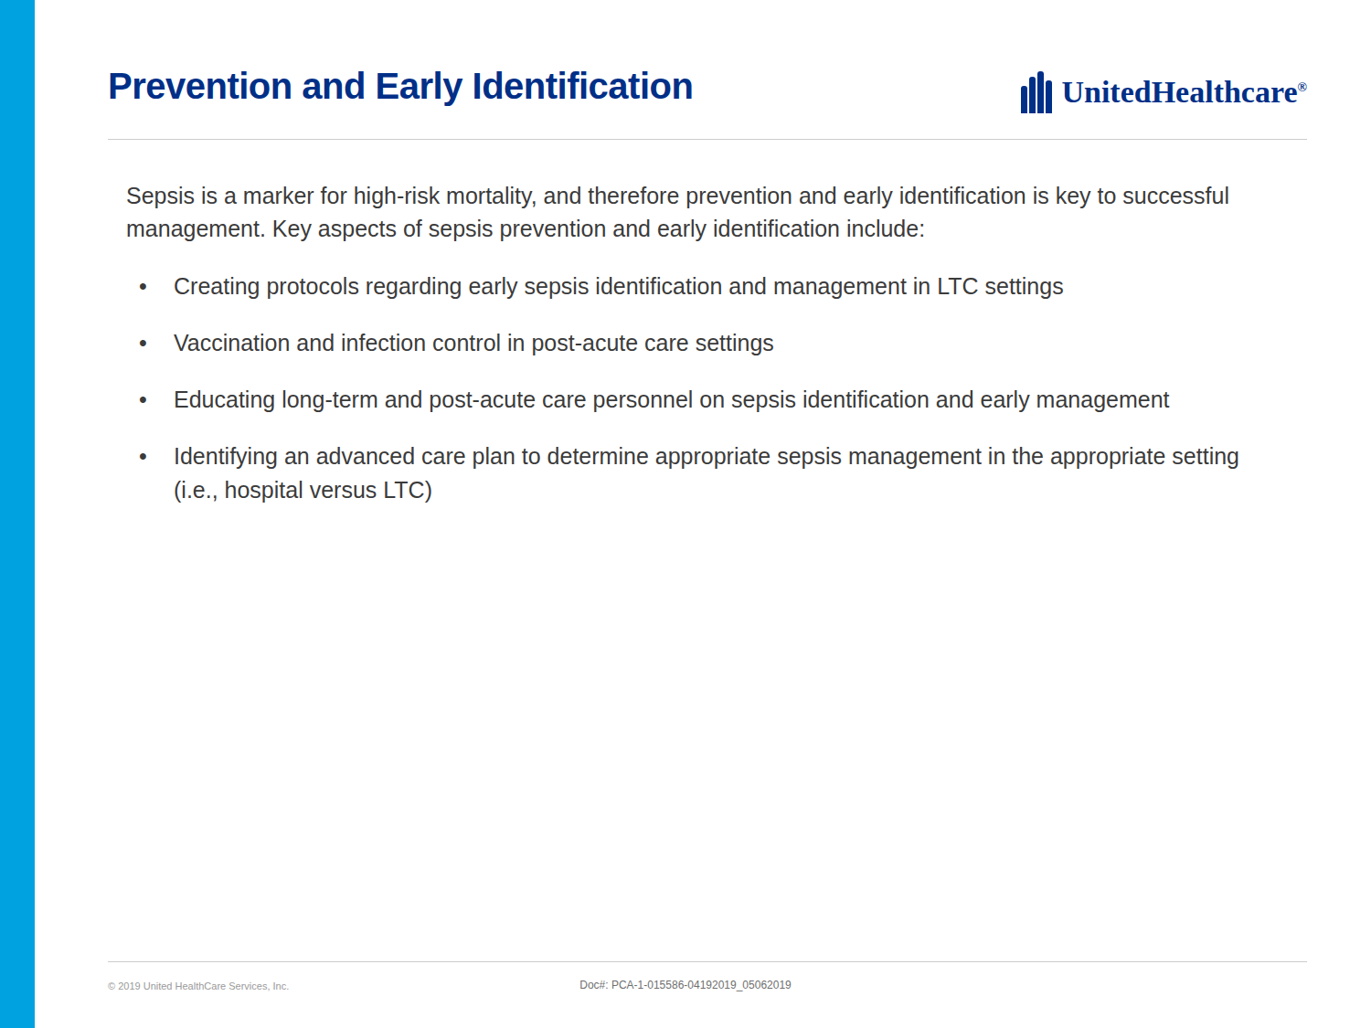Prevention and Early Identification
UnitedHealthcare®
Sepsis is a marker for high-risk mortality, and therefore prevention and early identification is key to successful management. Key aspects of sepsis prevention and early identification include:
Creating protocols regarding early sepsis identification and management in LTC settings
Vaccination and infection control in post-acute care settings
Educating long-term and post-acute care personnel on sepsis identification and early management
Identifying an advanced care plan to determine appropriate sepsis management in the appropriate setting (i.e., hospital versus LTC)
© 2019 United HealthCare Services, Inc.
Doc#: PCA-1-015586-04192019_05062019